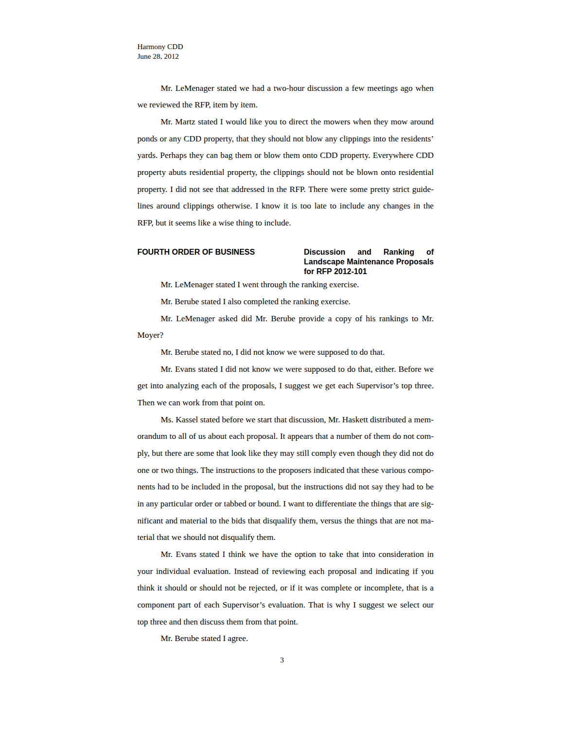Harmony CDD
June 28, 2012
Mr. LeMenager stated we had a two-hour discussion a few meetings ago when we reviewed the RFP, item by item.
Mr. Martz stated I would like you to direct the mowers when they mow around ponds or any CDD property, that they should not blow any clippings into the residents’ yards. Perhaps they can bag them or blow them onto CDD property. Everywhere CDD property abuts residential property, the clippings should not be blown onto residential property. I did not see that addressed in the RFP. There were some pretty strict guidelines around clippings otherwise. I know it is too late to include any changes in the RFP, but it seems like a wise thing to include.
FOURTH ORDER OF BUSINESS
Discussion and Ranking of Landscape Maintenance Proposals for RFP 2012-101
Mr. LeMenager stated I went through the ranking exercise.
Mr. Berube stated I also completed the ranking exercise.
Mr. LeMenager asked did Mr. Berube provide a copy of his rankings to Mr. Moyer?
Mr. Berube stated no, I did not know we were supposed to do that.
Mr. Evans stated I did not know we were supposed to do that, either. Before we get into analyzing each of the proposals, I suggest we get each Supervisor’s top three. Then we can work from that point on.
Ms. Kassel stated before we start that discussion, Mr. Haskett distributed a memorandum to all of us about each proposal. It appears that a number of them do not comply, but there are some that look like they may still comply even though they did not do one or two things. The instructions to the proposers indicated that these various components had to be included in the proposal, but the instructions did not say they had to be in any particular order or tabbed or bound. I want to differentiate the things that are significant and material to the bids that disqualify them, versus the things that are not material that we should not disqualify them.
Mr. Evans stated I think we have the option to take that into consideration in your individual evaluation. Instead of reviewing each proposal and indicating if you think it should or should not be rejected, or if it was complete or incomplete, that is a component part of each Supervisor’s evaluation. That is why I suggest we select our top three and then discuss them from that point.
Mr. Berube stated I agree.
3